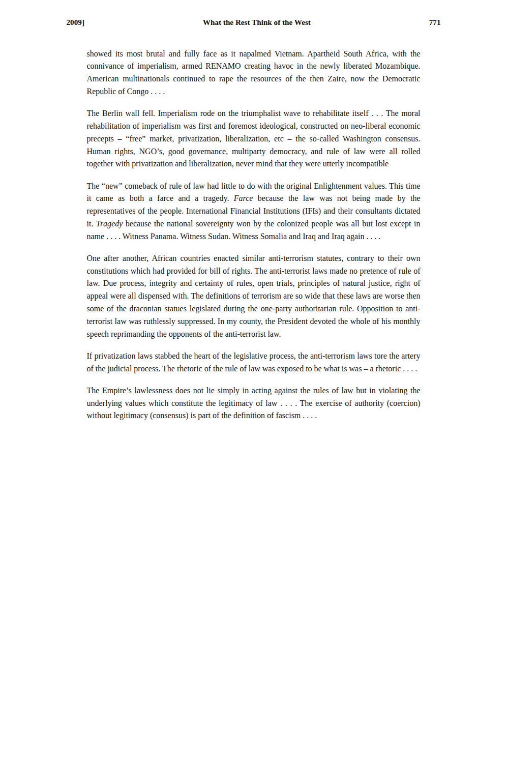2009] What the Rest Think of the West 771
showed its most brutal and fully face as it napalmed Vietnam. Apartheid South Africa, with the connivance of imperialism, armed RENAMO creating havoc in the newly liberated Mozambique. American multinationals continued to rape the resources of the then Zaire, now the Democratic Republic of Congo . . . .
The Berlin wall fell. Imperialism rode on the triumphalist wave to rehabilitate itself . . . The moral rehabilitation of imperialism was first and foremost ideological, constructed on neo-liberal economic precepts – “free” market, privatization, liberalization, etc – the so-called Washington consensus. Human rights, NGO’s, good governance, multiparty democracy, and rule of law were all rolled together with privatization and liberalization, never mind that they were utterly incompatible
The “new” comeback of rule of law had little to do with the original Enlightenment values. This time it came as both a farce and a tragedy. Farce because the law was not being made by the representatives of the people. International Financial Institutions (IFIs) and their consultants dictated it. Tragedy because the national sovereignty won by the colonized people was all but lost except in name . . . . Witness Panama. Witness Sudan. Witness Somalia and Iraq and Iraq again . . . .
One after another, African countries enacted similar anti-terrorism statutes, contrary to their own constitutions which had provided for bill of rights. The anti-terrorist laws made no pretence of rule of law. Due process, integrity and certainty of rules, open trials, principles of natural justice, right of appeal were all dispensed with. The definitions of terrorism are so wide that these laws are worse then some of the draconian statues legislated during the one-party authoritarian rule. Opposition to anti-terrorist law was ruthlessly suppressed. In my county, the President devoted the whole of his monthly speech reprimanding the opponents of the anti-terrorist law.
If privatization laws stabbed the heart of the legislative process, the anti-terrorism laws tore the artery of the judicial process. The rhetoric of the rule of law was exposed to be what is was – a rhetoric . . . .
The Empire’s lawlessness does not lie simply in acting against the rules of law but in violating the underlying values which constitute the legitimacy of law . . . . The exercise of authority (coercion) without legitimacy (consensus) is part of the definition of fascism . . . .